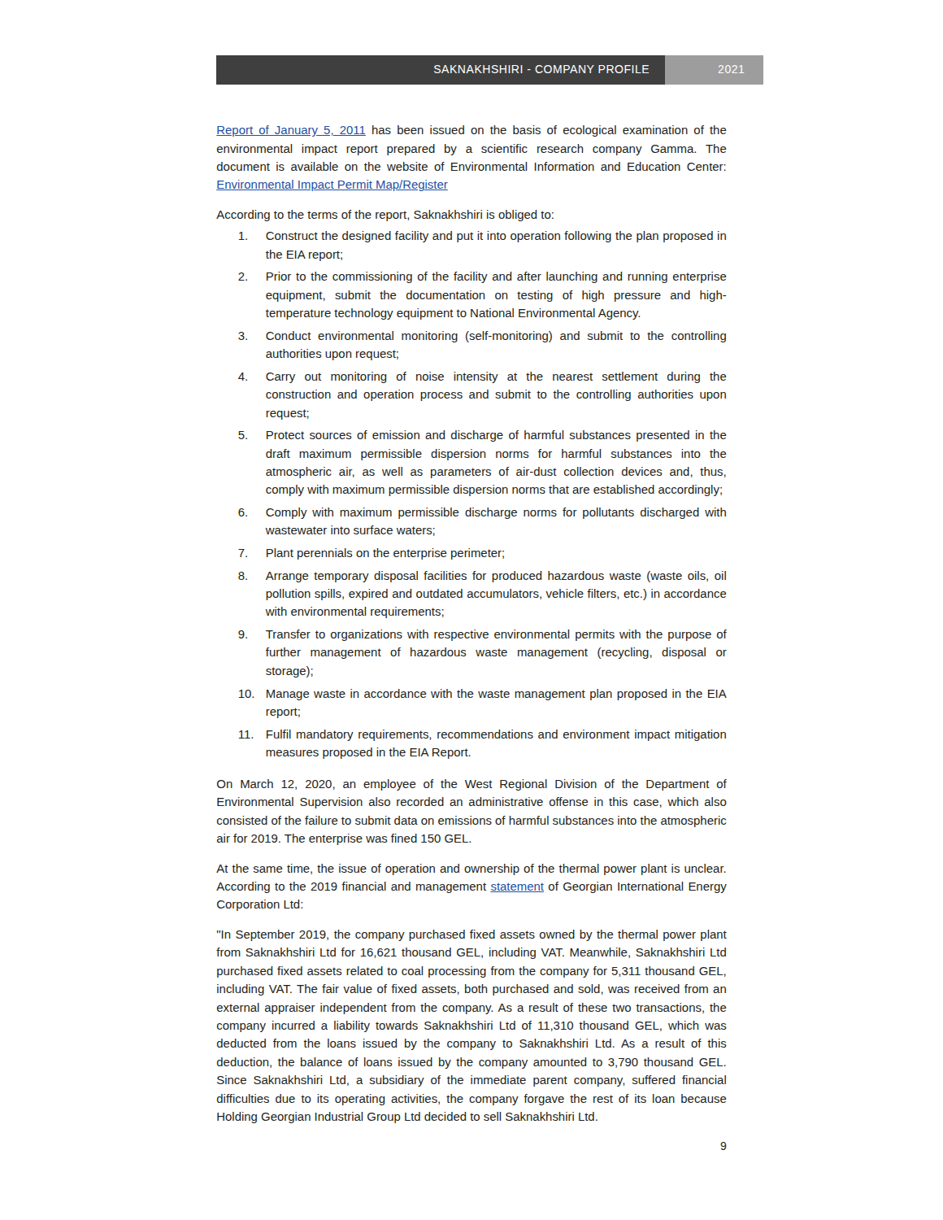SAKNAKHSHIRI - COMPANY PROFILE
2021
Report of January 5, 2011 has been issued on the basis of ecological examination of the environmental impact report prepared by a scientific research company Gamma. The document is available on the website of Environmental Information and Education Center: Environmental Impact Permit Map/Register
According to the terms of the report, Saknakhshiri is obliged to:
Construct the designed facility and put it into operation following the plan proposed in the EIA report;
Prior to the commissioning of the facility and after launching and running enterprise equipment, submit the documentation on testing of high pressure and high-temperature technology equipment to National Environmental Agency.
Conduct environmental monitoring (self-monitoring) and submit to the controlling authorities upon request;
Carry out monitoring of noise intensity at the nearest settlement during the construction and operation process and submit to the controlling authorities upon request;
Protect sources of emission and discharge of harmful substances presented in the draft maximum permissible dispersion norms for harmful substances into the atmospheric air, as well as parameters of air-dust collection devices and, thus, comply with maximum permissible dispersion norms that are established accordingly;
Comply with maximum permissible discharge norms for pollutants discharged with wastewater into surface waters;
Plant perennials on the enterprise perimeter;
Arrange temporary disposal facilities for produced hazardous waste (waste oils, oil pollution spills, expired and outdated accumulators, vehicle filters, etc.) in accordance with environmental requirements;
Transfer to organizations with respective environmental permits with the purpose of further management of hazardous waste management (recycling, disposal or storage);
Manage waste in accordance with the waste management plan proposed in the EIA report;
Fulfil mandatory requirements, recommendations and environment impact mitigation measures proposed in the EIA Report.
On March 12, 2020, an employee of the West Regional Division of the Department of Environmental Supervision also recorded an administrative offense in this case, which also consisted of the failure to submit data on emissions of harmful substances into the atmospheric air for 2019. The enterprise was fined 150 GEL.
At the same time, the issue of operation and ownership of the thermal power plant is unclear. According to the 2019 financial and management statement of Georgian International Energy Corporation Ltd:
"In September 2019, the company purchased fixed assets owned by the thermal power plant from Saknakhshiri Ltd for 16,621 thousand GEL, including VAT. Meanwhile, Saknakhshiri Ltd purchased fixed assets related to coal processing from the company for 5,311 thousand GEL, including VAT. The fair value of fixed assets, both purchased and sold, was received from an external appraiser independent from the company. As a result of these two transactions, the company incurred a liability towards Saknakhshiri Ltd of 11,310 thousand GEL, which was deducted from the loans issued by the company to Saknakhshiri Ltd. As a result of this deduction, the balance of loans issued by the company amounted to 3,790 thousand GEL. Since Saknakhshiri Ltd, a subsidiary of the immediate parent company, suffered financial difficulties due to its operating activities, the company forgave the rest of its loan because Holding Georgian Industrial Group Ltd decided to sell Saknakhshiri Ltd.
9